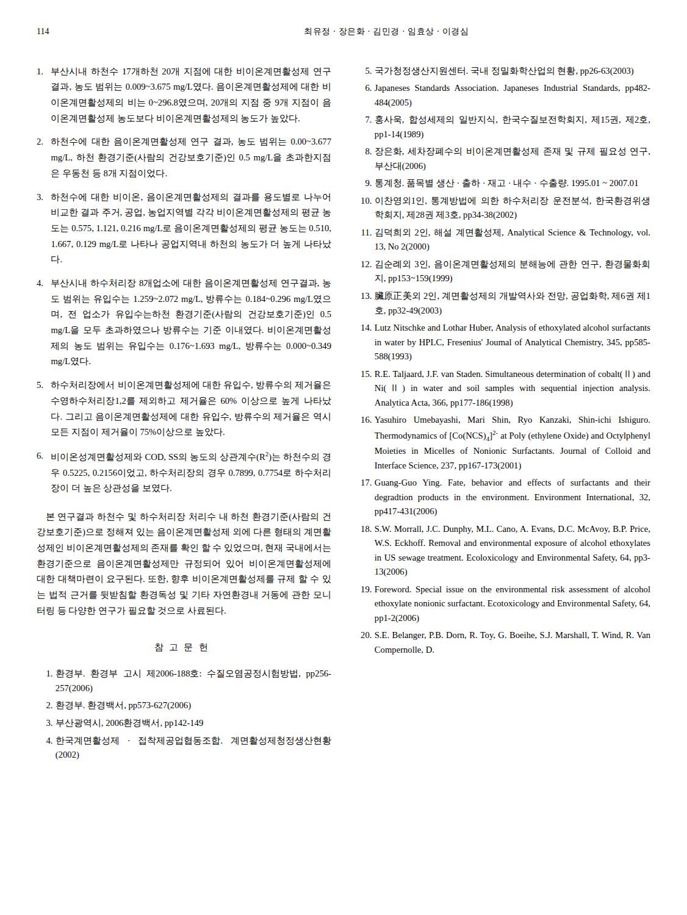114 최유정 · 장은화 · 김민경 · 임효상 · 이경심
부산시내 하천수 17개하천 20개 지점에 대한 비이온계면활성제 연구 결과, 농도 범위는 0.009~3.675 mg/L였다. 음이온계면활성제에 대한 비이온계면활성제의 비는 0~296.8였으며, 20개의 지점 중 9개 지점이 음이온계면활성제 농도보다 비이온계면활성제의 농도가 높았다.
하천수에 대한 음이온계면활성제 연구 결과, 농도 범위는 0.00~3.677 mg/L, 하천 환경기준(사람의 건강보호기준)인 0.5 mg/L을 초과한지점은 우동천 등 8개 지점이었다.
하천수에 대한 비이온, 음이온계면활성제의 결과를 용도별로 나누어 비교한 결과 주거, 공업, 농업지역별 각각 비이온계면활성제의 평균 농도는 0.575, 1.121, 0.216 mg/L로 음이온계면활성제의 평균 농도는 0.510, 1.667, 0.129 mg/L로 나타나 공업지역내 하천의 농도가 더 높게 나타났다.
부산시내 하수처리장 8개업소에 대한 음이온계면활성제 연구결과, 농도 범위는 유입수는 1.259~2.072 mg/L, 방류수는 0.184~0.296 mg/L였으며, 전 업소가 유입수는하천 환경기준(사람의 건강보호기준)인 0.5 mg/L을 모두 초과하였으나 방류수는 기준 이내였다. 비이온계면활성제의 농도 범위는 유입수는 0.176~1.693 mg/L, 방류수는 0.000~0.349 mg/L였다.
하수처리장에서 비이온계면활성제에 대한 유입수, 방류수의 제거율은 수영하수처리장1,2를 제외하고 제거율은 60% 이상으로 높게 나타났다. 그리고 음이온계면활성제에 대한 유입수, 방류수의 제거율은 역시 모든 지점이 제거율이 75%이상으로 높았다.
비이온성계면활성제와 COD, SS의 농도의 상관계수(R2)는 하천수의 경우 0.5225, 0.2156이었고, 하수처리장의 경우 0.7899, 0.7754로 하수처리장이 더 높은 상관성을 보였다.
본 연구결과 하천수 및 하수처리장 처리수 내 하천 환경기준(사람의 건강보호기준)으로 정해져 있는 음이온계면활성제 외에 다른 형태의 계면활성제인 비이온계면활성제의 존재를 확인 할 수 있었으며, 현재 국내에서는 환경기준으로 음이온계면활성제만 규정되어 있어 비이온계면활성제에 대한 대책마련이 요구된다. 또한, 향후 비이온계면활성제를 규제 할 수 있는 법적 근거를 뒷받침할 환경독성 및 기타 자연환경내 거동에 관한 모니터링 등 다양한 연구가 필요할 것으로 사료된다.
참고문헌
환경부. 환경부 고시 제2006-188호: 수질오염공정시험방법, pp256-257(2006)
환경부. 환경백서, pp573-627(2006)
부산광역시, 2006환경백서, pp142-149
한국계면활성제 · 접착제공업협동조합. 계면활성제청정생산현황(2002)
국가청정생산지원센터. 국내 정밀화학산업의 현황, pp26-63(2003)
Japaneses Standards Association. Japaneses Industrial Standards, pp482-484(2005)
홍사욱, 합성세제의 일반지식, 한국수질보전학회지, 제15권, 제2호, pp1-14(1989)
장은화, 세차장폐수의 비이온계면활성제 존재 및 규제 필요성 연구, 부산대(2006)
통계청. 품목별 생산 · 출하 · 재고 · 내수 · 수출량. 1995.01 ~ 2007.01
이찬영외1인, 통계방법에 의한 하수처리장 운전분석, 한국환경위생학회지, 제28권 제3호, pp34-38(2002)
김덕희외 2인, 해설 계면활성제, Analytical Science & Technology, vol. 13, No 2(2000)
김순례외 3인, 음이온계면활성제의 분해능에 관한 연구, 환경물화회지, pp153~159(1999)
臟原正美외 2인, 계면활성제의 개발역사와 전망, 공업화학, 제6권 제1호, pp32-49(2003)
Lutz Nitschke and Lothar Huber, Analysis of ethoxylated alcohol surfactants in water by HPLC, Fresenius' Joumal of Analytical Chemistry, 345, pp585-588(1993)
R.E. Taljaard, J.F. van Staden. Simultaneous determination of cobalt(Ⅱ) and Ni(Ⅱ) in water and soil samples with sequential injection analysis. Analytica Acta, 366, pp177-186(1998)
Yasuhiro Umebayashi, Mari Shin, Ryo Kanzaki, Shin-ichi Ishiguro. Thermodynamics of [Co(NCS)4]2- at Poly (ethylene Oxide) and Octylphenyl Moieties in Micelles of Nonionic Surfactants. Journal of Colloid and Interface Science, 237, pp167-173(2001)
Guang-Guo Ying. Fate, behavior and effects of surfactants and their degradtion products in the environment. Environment International, 32, pp417-431(2006)
S.W. Morrall, J.C. Dunphy, M.L. Cano, A. Evans, D.C. McAvoy, B.P. Price, W.S. Eckhoff. Removal and environmental exposure of alcohol ethoxylates in US sewage treatment. Ecoloxicology and Environmental Safety, 64, pp3-13(2006)
Foreword. Special issue on the environmental risk assessment of alcohol ethoxylate nonionic surfactant. Ecotoxicology and Environmental Safety, 64, pp1-2(2006)
S.E. Belanger, P.B. Dorn, R. Toy, G. Boeihe, S.J. Marshall, T. Wind, R. Van Compernolle, D.